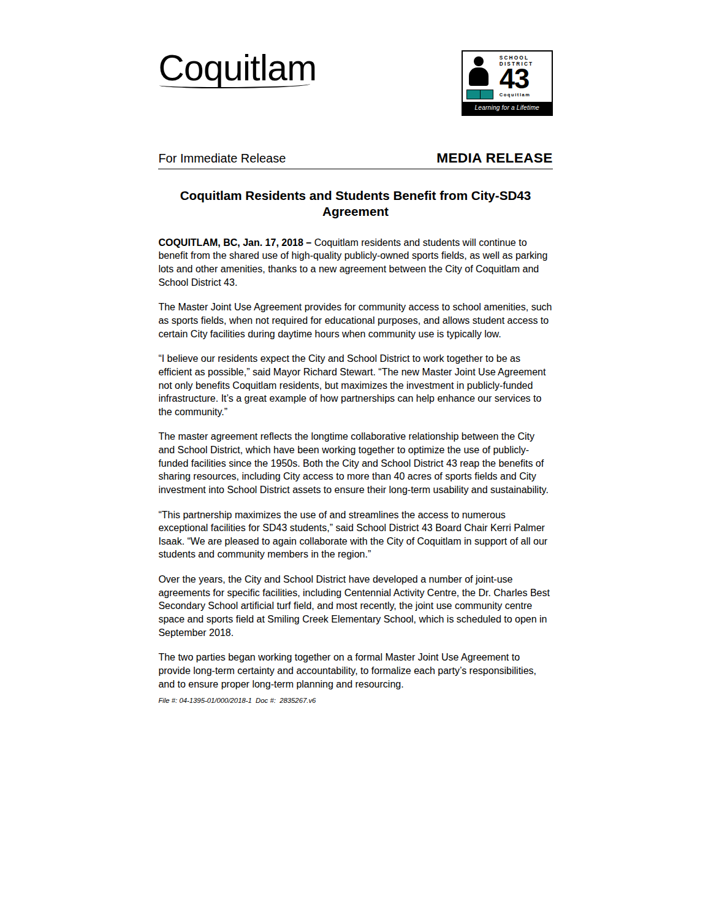Coquitlam
SCHOOL
DISTRICT
43
Coquitlam
Learning for a Lifetime
For Immediate Release
MEDIA RELEASE
Coquitlam Residents and Students Benefit from City-SD43 Agreement
COQUITLAM, BC, Jan. 17, 2018 – Coquitlam residents and students will continue to benefit from the shared use of high-quality publicly-owned sports fields, as well as parking lots and other amenities, thanks to a new agreement between the City of Coquitlam and School District 43.
The Master Joint Use Agreement provides for community access to school amenities, such as sports fields, when not required for educational purposes, and allows student access to certain City facilities during daytime hours when community use is typically low.
“I believe our residents expect the City and School District to work together to be as efficient as possible,” said Mayor Richard Stewart. “The new Master Joint Use Agreement not only benefits Coquitlam residents, but maximizes the investment in publicly-funded infrastructure. It’s a great example of how partnerships can help enhance our services to the community.”
The master agreement reflects the longtime collaborative relationship between the City and School District, which have been working together to optimize the use of publicly-funded facilities since the 1950s. Both the City and School District 43 reap the benefits of sharing resources, including City access to more than 40 acres of sports fields and City investment into School District assets to ensure their long-term usability and sustainability.
“This partnership maximizes the use of and streamlines the access to numerous exceptional facilities for SD43 students,” said School District 43 Board Chair Kerri Palmer Isaak. “We are pleased to again collaborate with the City of Coquitlam in support of all our students and community members in the region.”
Over the years, the City and School District have developed a number of joint-use agreements for specific facilities, including Centennial Activity Centre, the Dr. Charles Best Secondary School artificial turf field, and most recently, the joint use community centre space and sports field at Smiling Creek Elementary School, which is scheduled to open in September 2018.
The two parties began working together on a formal Master Joint Use Agreement to provide long-term certainty and accountability, to formalize each party’s responsibilities, and to ensure proper long-term planning and resourcing.
File #: 04-1395-01/000/2018-1 Doc #: 2835267.v6